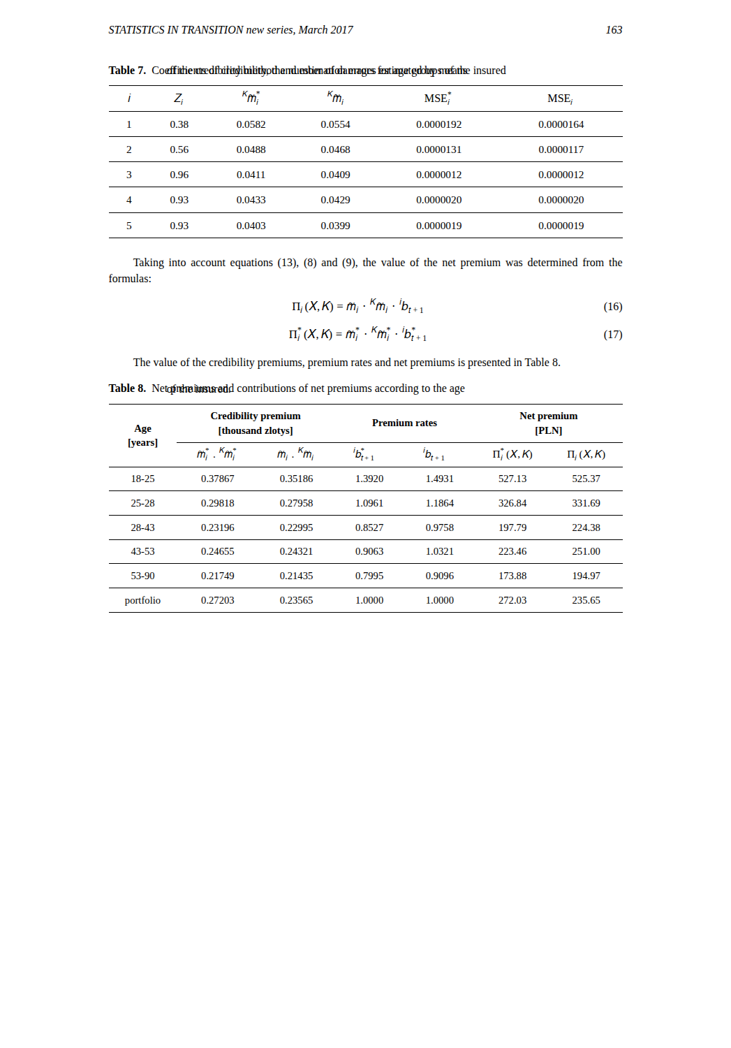STATISTICS IN TRANSITION new series, March 2017 163
Table 7. Coefficients of credibility, the number of damages estimated by means of the credibility method and estimation errors for age groups of the insured
| i | Z i | m ~ i * K | m ~ i K | MSE i * | MSE i |
| --- | --- | --- | --- | --- | --- |
| 1 | 0.38 | 0.0582 | 0.0554 | 0.0000192 | 0.0000164 |
| 2 | 0.56 | 0.0488 | 0.0468 | 0.0000131 | 0.0000117 |
| 3 | 0.96 | 0.0411 | 0.0409 | 0.0000012 | 0.0000012 |
| 4 | 0.93 | 0.0433 | 0.0429 | 0.0000020 | 0.0000020 |
| 5 | 0.93 | 0.0403 | 0.0399 | 0.0000019 | 0.0000019 |
Taking into account equations (13), (8) and (9), the value of the net premium was determined from the formulas:
Πi (X,K) = m~i ⋅ m~ i K ⋅ b t+1 i (16)
Πi* (X,K) = m~i* ⋅ m~ i* K ⋅ b t+1* i (17)
The value of the credibility premiums, premium rates and net premiums is presented in Table 8.
Table 8. Net premiums and contributions of net premiums according to the age of the insured.
| Age [years] | Credibility premium [thousand zlotys] | Premium rates | Net premium [PLN] |
| --- | --- | --- | --- |
| m ~ i * . m ~ i * K | m ~ i . m ~ i K | b t + 1 * i | b t + 1 i | Π i * ( X , K ) | Π i ( X , K ) |
| 18-25 | 0.37867 | 0.35186 | 1.3920 | 1.4931 | 527.13 | 525.37 |
| 25-28 | 0.29818 | 0.27958 | 1.0961 | 1.1864 | 326.84 | 331.69 |
| 28-43 | 0.23196 | 0.22995 | 0.8527 | 0.9758 | 197.79 | 224.38 |
| 43-53 | 0.24655 | 0.24321 | 0.9063 | 1.0321 | 223.46 | 251.00 |
| 53-90 | 0.21749 | 0.21435 | 0.7995 | 0.9096 | 173.88 | 194.97 |
| portfolio | 0.27203 | 0.23565 | 1.0000 | 1.0000 | 272.03 | 235.65 |